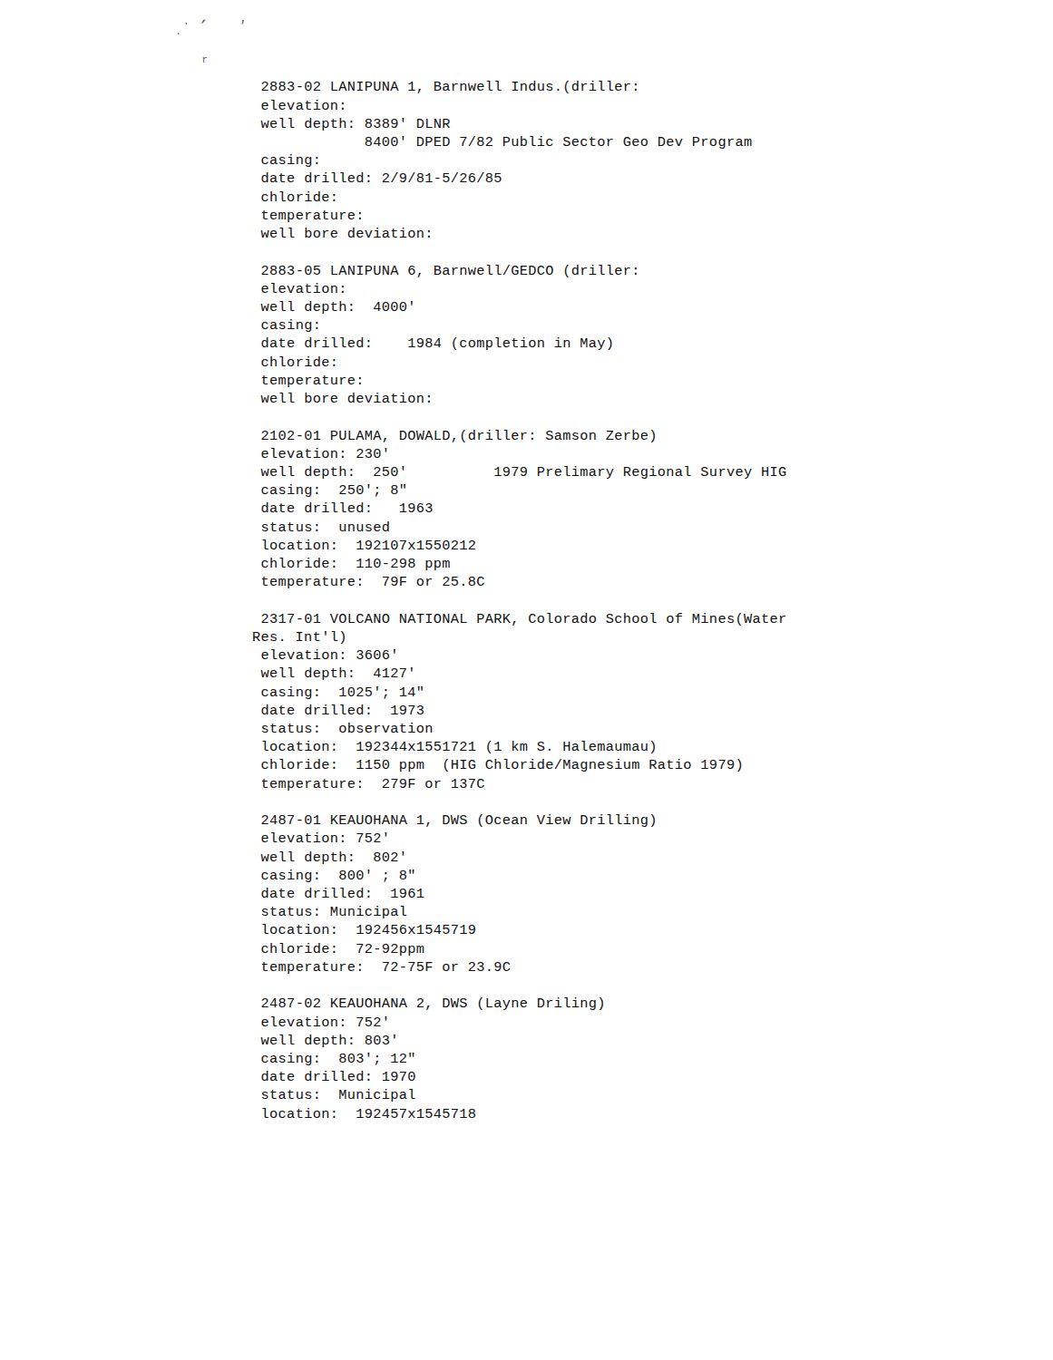. , . , r
 2883-02 LANIPUNA 1, Barnwell Indus.(driller:
 elevation:
 well depth: 8389' DLNR
             8400' DPED 7/82 Public Sector Geo Dev Program
 casing:
 date drilled: 2/9/81-5/26/85
 chloride:
 temperature:
 well bore deviation:

 2883-05 LANIPUNA 6, Barnwell/GEDCO (driller:
 elevation:
 well depth:  4000'
 casing:
 date drilled:    1984 (completion in May)
 chloride:
 temperature:
 well bore deviation:

 2102-01 PULAMA, DOWALD,(driller: Samson Zerbe)
 elevation: 230'
 well depth:  250'          1979 Prelimary Regional Survey HIG
 casing:  250'; 8"
 date drilled:   1963
 status:  unused
 location:  192107x1550212
 chloride:  110-298 ppm
 temperature:  79F or 25.8C

 2317-01 VOLCANO NATIONAL PARK, Colorado School of Mines(Water Res. Int'l)
 elevation: 3606'
 well depth:  4127'
 casing:  1025'; 14"
 date drilled:  1973
 status:  observation
 location:  192344x1551721 (1 km S. Halemaumau)
 chloride:  1150 ppm  (HIG Chloride/Magnesium Ratio 1979)
 temperature:  279F or 137C

 2487-01 KEAUOHANA 1, DWS (Ocean View Drilling)
 elevation: 752'
 well depth:  802'
 casing:  800' ; 8"
 date drilled:  1961
 status: Municipal
 location:  192456x1545719
 chloride:  72-92ppm
 temperature:  72-75F or 23.9C

 2487-02 KEAUOHANA 2, DWS (Layne Driling)
 elevation: 752'
 well depth: 803'
 casing:  803'; 12"
 date drilled: 1970
 status:  Municipal
 location:  192457x1545718